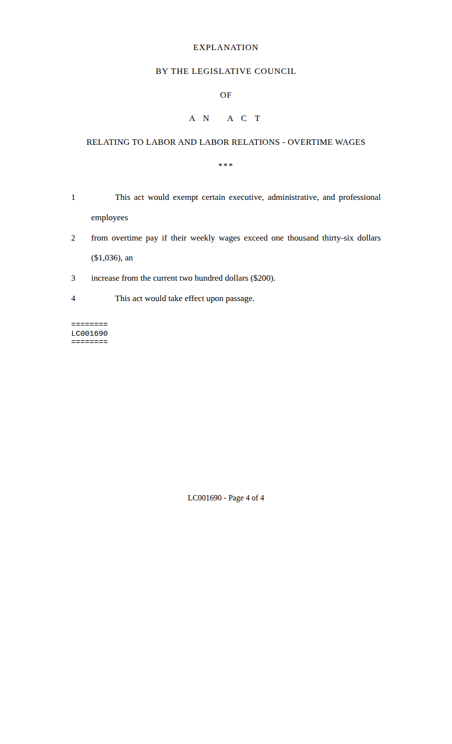EXPLANATION
BY THE LEGISLATIVE COUNCIL
OF
A N A C T
RELATING TO LABOR AND LABOR RELATIONS - OVERTIME WAGES
***
| 1 | This act would exempt certain executive, administrative, and professional employees |
| 2 | from overtime pay if their weekly wages exceed one thousand thirty-six dollars ($1,036), an |
| 3 | increase from the current two hundred dollars ($200). |
| 4 | This act would take effect upon passage. |
========
LC001690
========
LC001690 - Page 4 of 4